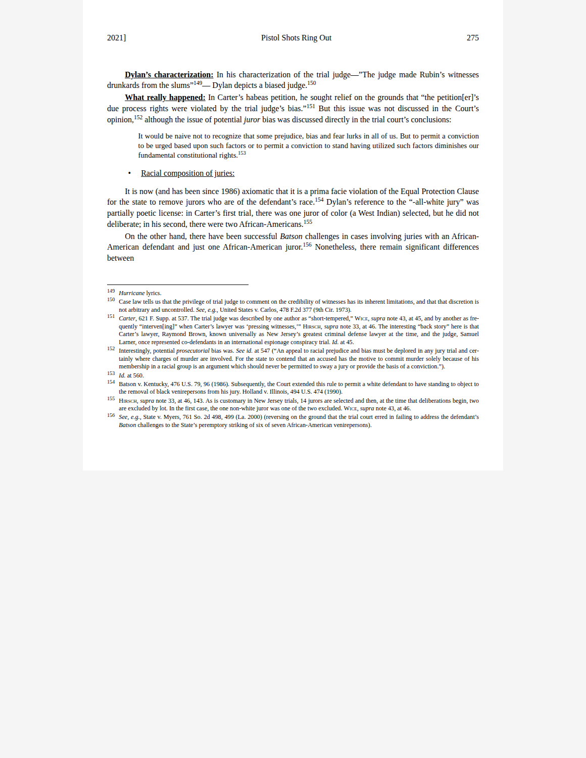2021] Pistol Shots Ring Out 275
Dylan’s characterization: In his characterization of the trial judge—”The judge made Rubin’s witnesses drunkards from the slums”149— Dylan depicts a biased judge.150
What really happened: In Carter’s habeas petition, he sought relief on the grounds that “the petition[er]’s due process rights were violated by the trial judge’s bias.”151 But this issue was not discussed in the Court’s opinion,152 although the issue of potential juror bias was discussed directly in the trial court’s conclusions:
It would be naive not to recognize that some prejudice, bias and fear lurks in all of us. But to permit a conviction to be urged based upon such factors or to permit a conviction to stand having utilized such factors diminishes our fundamental constitutional rights.153
Racial composition of juries:
It is now (and has been since 1986) axiomatic that it is a prima facie violation of the Equal Protection Clause for the state to remove jurors who are of the defendant’s race.154 Dylan’s reference to the “-all-white jury” was partially poetic license: in Carter’s first trial, there was one juror of color (a West Indian) selected, but he did not deliberate; in his second, there were two African-Americans.155
On the other hand, there have been successful Batson challenges in cases involving juries with an African-American defendant and just one African-American juror.156 Nonetheless, there remain significant differences between
149 Hurricane lyrics.
150 Case law tells us that the privilege of trial judge to comment on the credibility of witnesses has its inherent limitations, and that that discretion is not arbitrary and uncontrolled. See, e.g., United States v. Carlos, 478 F.2d 377 (9th Cir. 1973).
151 Carter, 621 F. Supp. at 537. The trial judge was described by one author as “short-tempered,” Wice, supra note 43, at 45, and by another as frequently “interven[ing]” when Carter’s lawyer was ‘pressing witnesses,’” Hirsch, supra note 33, at 46. The interesting “back story” here is that Carter’s lawyer, Raymond Brown, known universally as New Jersey’s greatest criminal defense lawyer at the time, and the judge, Samuel Larner, once represented co-defendants in an international espionage conspiracy trial. Id. at 45.
152 Interestingly, potential prosecutorial bias was. See id. at 547 (“An appeal to racial prejudice and bias must be deplored in any jury trial and certainly where charges of murder are involved. For the state to contend that an accused has the motive to commit murder solely because of his membership in a racial group is an argument which should never be permitted to sway a jury or provide the basis of a conviction.”).
153 Id. at 560.
154 Batson v. Kentucky, 476 U.S. 79, 96 (1986). Subsequently, the Court extended this rule to permit a white defendant to have standing to object to the removal of black venirepersons from his jury. Holland v. Illinois, 494 U.S. 474 (1990).
155 Hirsch, supra note 33, at 46, 143. As is customary in New Jersey trials, 14 jurors are selected and then, at the time that deliberations begin, two are excluded by lot. In the first case, the one non-white juror was one of the two excluded. Wice, supra note 43, at 46.
156 See, e.g., State v. Myers, 761 So. 2d 498, 499 (La. 2000) (reversing on the ground that the trial court erred in failing to address the defendant’s Batson challenges to the State’s peremptory striking of six of seven African-American venirepersons).